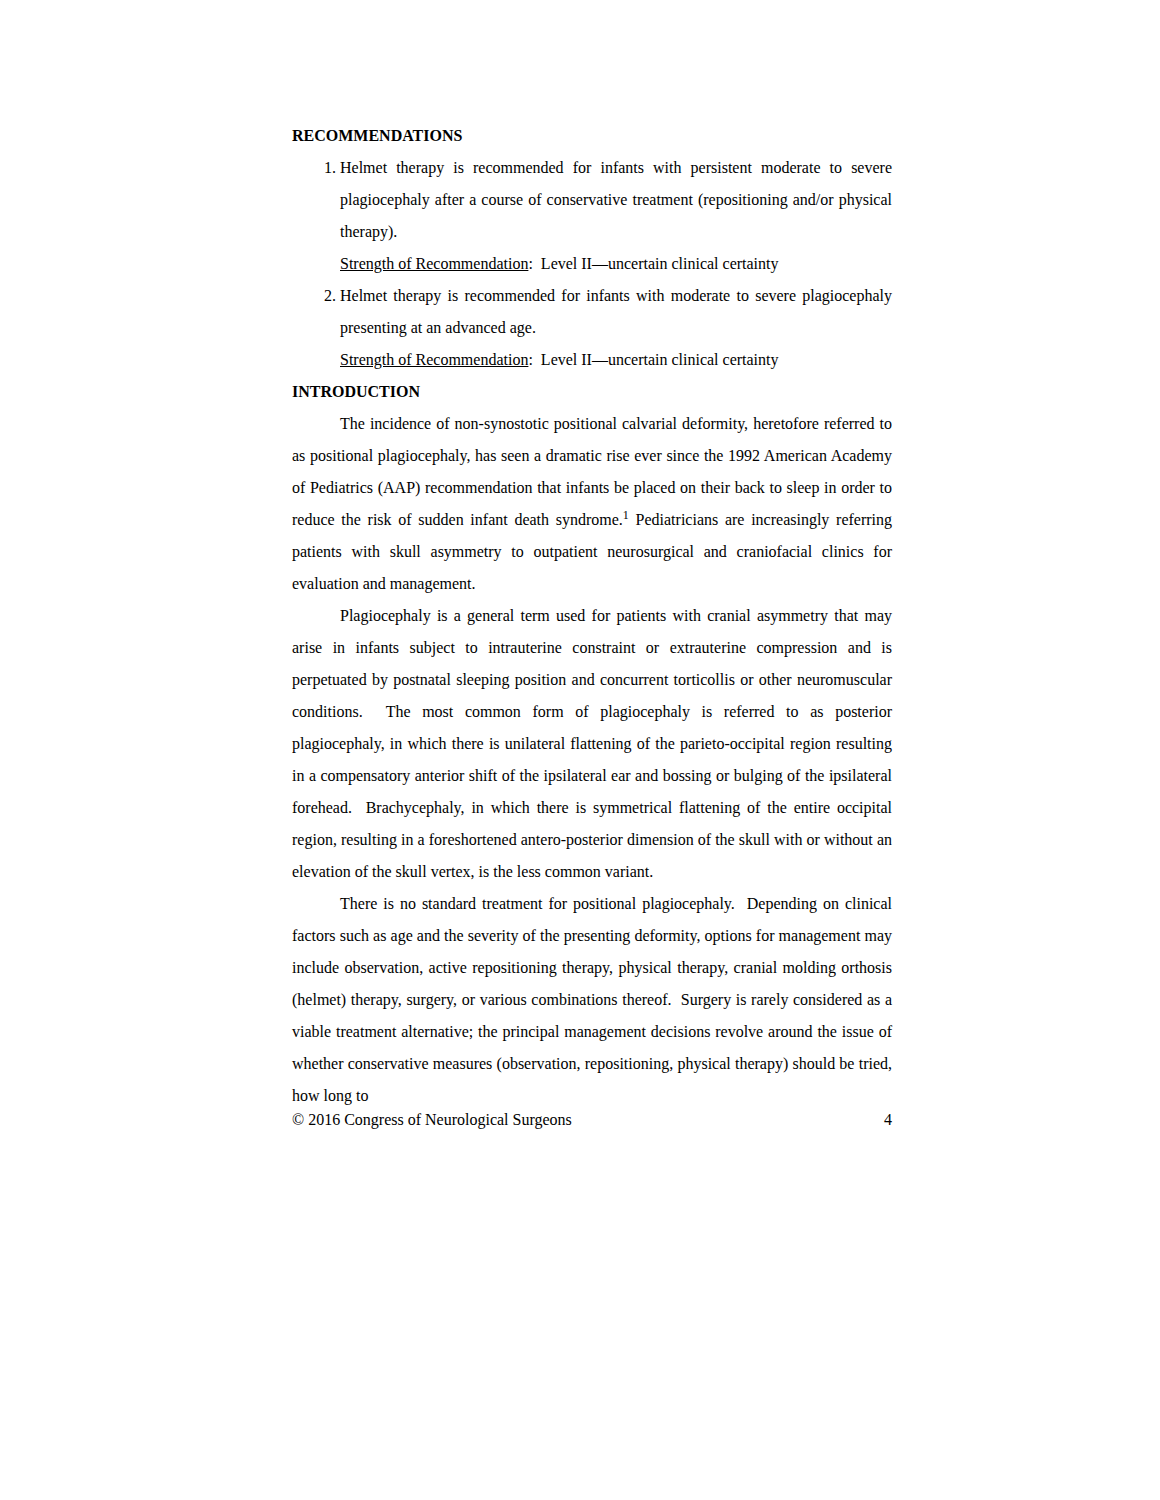RECOMMENDATIONS
Helmet therapy is recommended for infants with persistent moderate to severe plagiocephaly after a course of conservative treatment (repositioning and/or physical therapy).
Strength of Recommendation: Level II—uncertain clinical certainty
Helmet therapy is recommended for infants with moderate to severe plagiocephaly presenting at an advanced age.
Strength of Recommendation: Level II—uncertain clinical certainty
INTRODUCTION
The incidence of non-synostotic positional calvarial deformity, heretofore referred to as positional plagiocephaly, has seen a dramatic rise ever since the 1992 American Academy of Pediatrics (AAP) recommendation that infants be placed on their back to sleep in order to reduce the risk of sudden infant death syndrome.1 Pediatricians are increasingly referring patients with skull asymmetry to outpatient neurosurgical and craniofacial clinics for evaluation and management.
Plagiocephaly is a general term used for patients with cranial asymmetry that may arise in infants subject to intrauterine constraint or extrauterine compression and is perpetuated by postnatal sleeping position and concurrent torticollis or other neuromuscular conditions. The most common form of plagiocephaly is referred to as posterior plagiocephaly, in which there is unilateral flattening of the parieto-occipital region resulting in a compensatory anterior shift of the ipsilateral ear and bossing or bulging of the ipsilateral forehead. Brachycephaly, in which there is symmetrical flattening of the entire occipital region, resulting in a foreshortened antero-posterior dimension of the skull with or without an elevation of the skull vertex, is the less common variant.
There is no standard treatment for positional plagiocephaly. Depending on clinical factors such as age and the severity of the presenting deformity, options for management may include observation, active repositioning therapy, physical therapy, cranial molding orthosis (helmet) therapy, surgery, or various combinations thereof. Surgery is rarely considered as a viable treatment alternative; the principal management decisions revolve around the issue of whether conservative measures (observation, repositioning, physical therapy) should be tried, how long to
© 2016 Congress of Neurological Surgeons 4